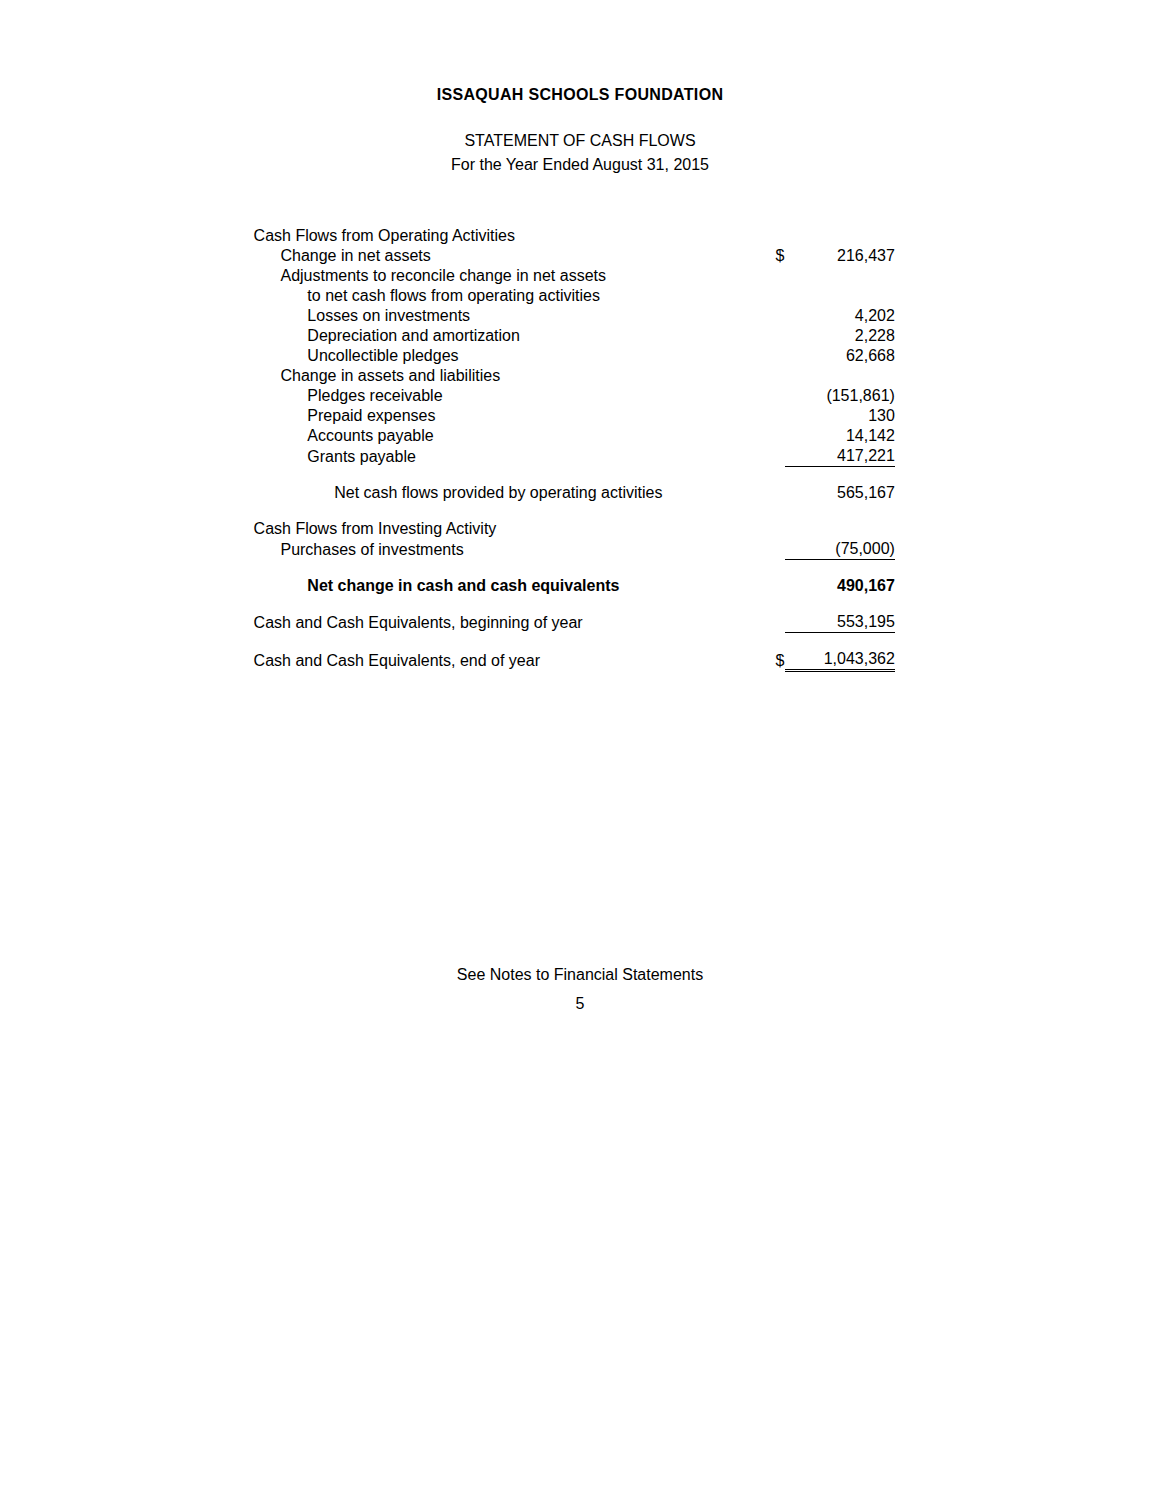ISSAQUAH SCHOOLS FOUNDATION
STATEMENT OF CASH FLOWS
For the Year Ended August 31, 2015
| Cash Flows from Operating Activities | | | |
| Change in net assets | $ | 216,437 | |
| Adjustments to reconcile change in net assets | | | |
| to net cash flows from operating activities | | | |
| Losses on investments | | 4,202 | |
| Depreciation and amortization | | 2,228 | |
| Uncollectible pledges | | 62,668 | |
| Change in assets and liabilities | | | |
| Pledges receivable | | (151,861) | |
| Prepaid expenses | | 130 | |
| Accounts payable | | 14,142 | |
| Grants payable | | 417,221 | |
| Net cash flows provided by operating activities | | 565,167 | |
| Cash Flows from Investing Activity | | | |
| Purchases of investments | | (75,000) | |
| Net change in cash and cash equivalents | | 490,167 | |
| Cash and Cash Equivalents, beginning of year | | 553,195 | |
| Cash and Cash Equivalents, end of year | $ | 1,043,362 | |
See Notes to Financial Statements
5